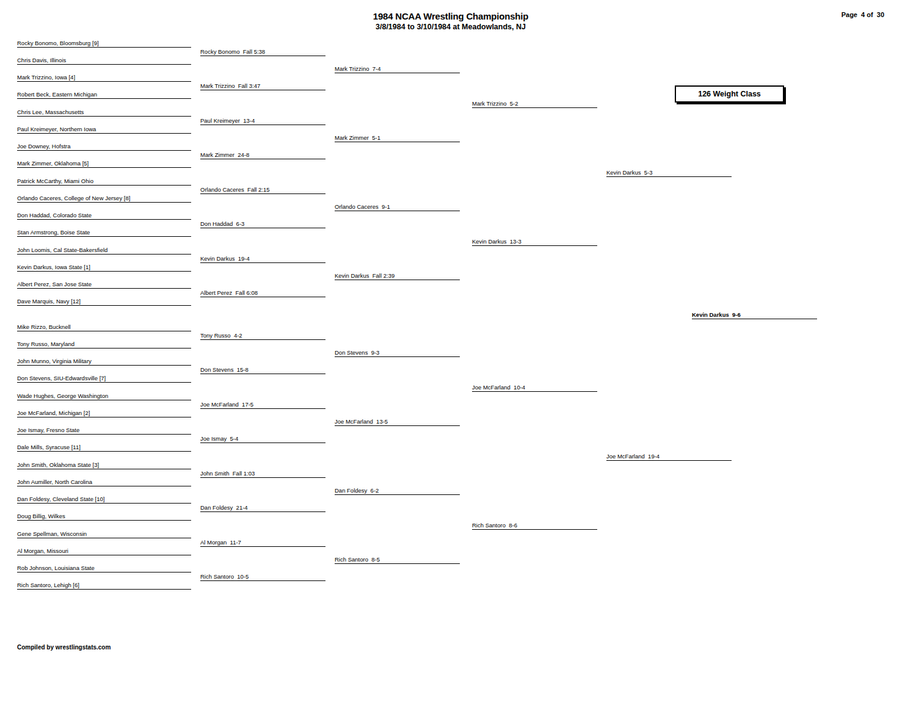Page 4 of 30
1984 NCAA Wrestling Championship
3/8/1984 to 3/10/1984 at Meadowlands, NJ
126 Weight Class
Rocky Bonomo, Bloomsburg [9]
Chris Davis, Illinois
Mark Trizzino, Iowa [4]
Robert Beck, Eastern Michigan
Chris Lee, Massachusetts
Paul Kreimeyer, Northern Iowa
Joe Downey, Hofstra
Mark Zimmer, Oklahoma [5]
Patrick McCarthy, Miami Ohio
Orlando Caceres, College of New Jersey [8]
Don Haddad, Colorado State
Stan Armstrong, Boise State
John Loomis, Cal State-Bakersfield
Kevin Darkus, Iowa State [1]
Albert Perez, San Jose State
Dave Marquis, Navy [12]
Mike Rizzo, Bucknell
Tony Russo, Maryland
John Munno, Virginia Military
Don Stevens, SIU-Edwardsville [7]
Wade Hughes, George Washington
Joe McFarland, Michigan [2]
Joe Ismay, Fresno State
Dale Mills, Syracuse [11]
John Smith, Oklahoma State [3]
John Aumiller, North Carolina
Dan Foldesy, Cleveland State [10]
Doug Billig, Wilkes
Gene Spellman, Wisconsin
Al Morgan, Missouri
Rob Johnson, Louisiana State
Rich Santoro, Lehigh [6]
Rocky Bonomo Fall 5:38
Mark Trizzino Fall 3:47
Paul Kreimeyer 13-4
Mark Zimmer 24-8
Orlando Caceres Fall 2:15
Don Haddad 6-3
Kevin Darkus 19-4
Albert Perez Fall 6:08
Tony Russo 4-2
Don Stevens 15-8
Joe McFarland 17-5
Joe Ismay 5-4
John Smith Fall 1:03
Dan Foldesy 21-4
Al Morgan 11-7
Rich Santoro 10-5
Mark Trizzino 7-4
Mark Zimmer 5-1
Orlando Caceres 9-1
Kevin Darkus Fall 2:39
Don Stevens 9-3
Joe McFarland 13-5
Dan Foldesy 6-2
Rich Santoro 8-5
Mark Trizzino 5-2
Kevin Darkus 13-3
Joe McFarland 10-4
Rich Santoro 8-6
Kevin Darkus 5-3
Joe McFarland 19-4
Kevin Darkus 9-6
Compiled by wrestlingstats.com